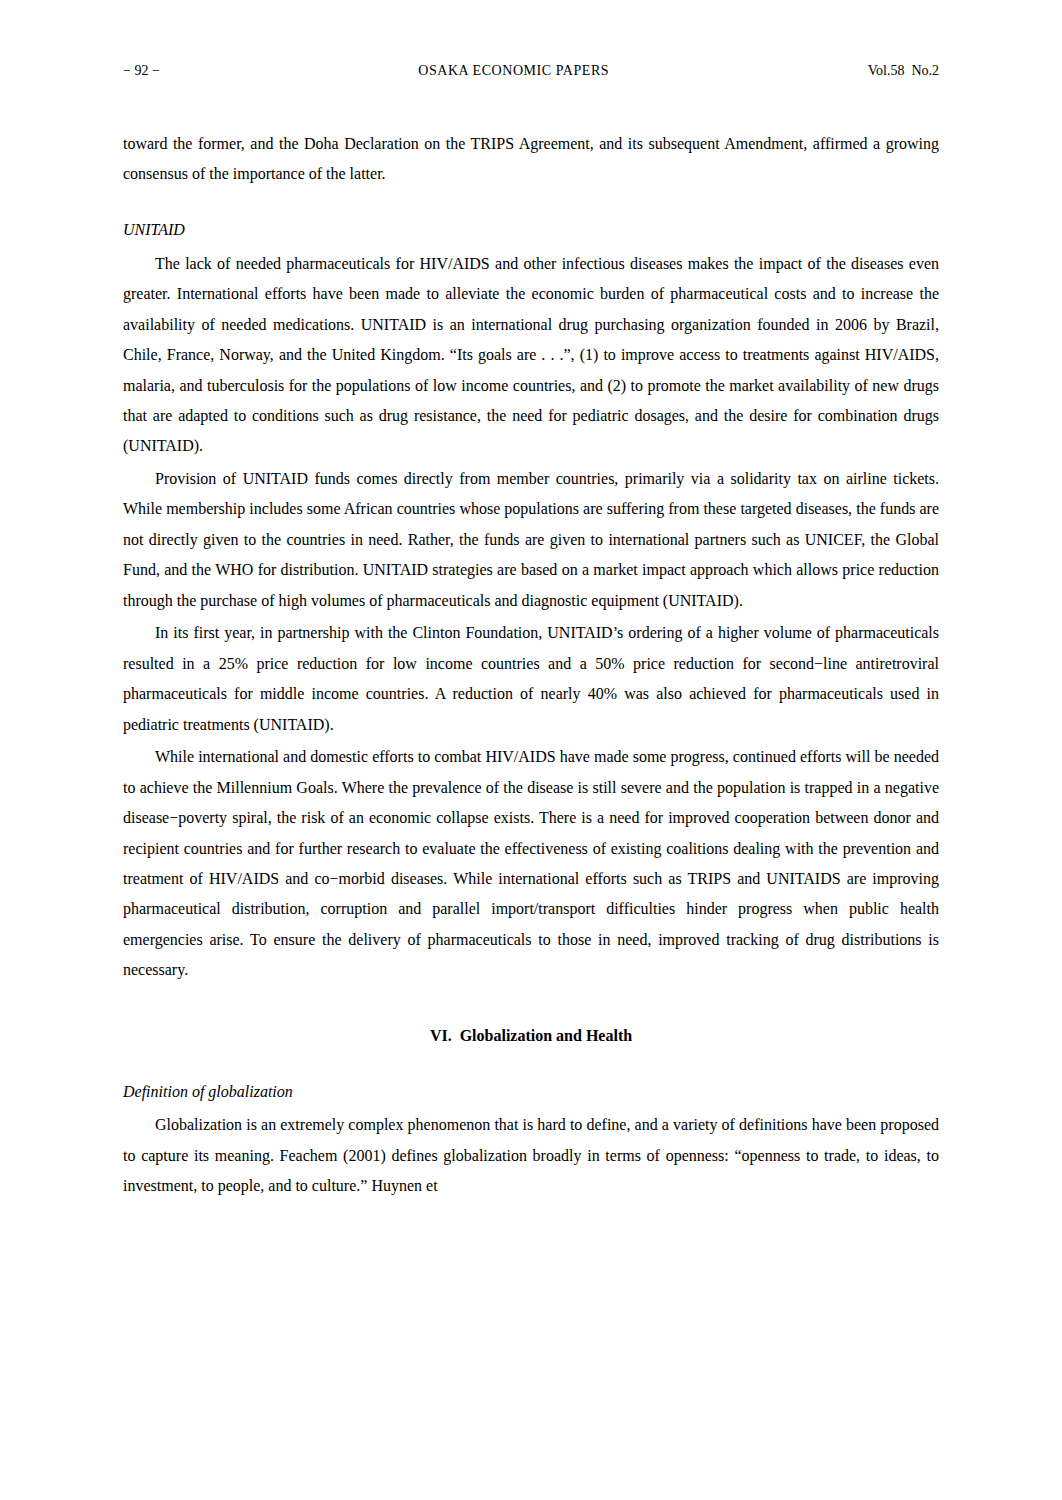− 92 − OSAKA ECONOMIC PAPERS Vol.58 No.2
toward the former, and the Doha Declaration on the TRIPS Agreement, and its subsequent Amendment, affirmed a growing consensus of the importance of the latter.
UNITAID
The lack of needed pharmaceuticals for HIV/AIDS and other infectious diseases makes the impact of the diseases even greater. International efforts have been made to alleviate the economic burden of pharmaceutical costs and to increase the availability of needed medications. UNITAID is an international drug purchasing organization founded in 2006 by Brazil, Chile, France, Norway, and the United Kingdom. “Its goals are . . .”, (1) to improve access to treatments against HIV/AIDS, malaria, and tuberculosis for the populations of low income countries, and (2) to promote the market availability of new drugs that are adapted to conditions such as drug resistance, the need for pediatric dosages, and the desire for combination drugs (UNITAID).
Provision of UNITAID funds comes directly from member countries, primarily via a solidarity tax on airline tickets. While membership includes some African countries whose populations are suffering from these targeted diseases, the funds are not directly given to the countries in need. Rather, the funds are given to international partners such as UNICEF, the Global Fund, and the WHO for distribution. UNITAID strategies are based on a market impact approach which allows price reduction through the purchase of high volumes of pharmaceuticals and diagnostic equipment (UNITAID).
In its first year, in partnership with the Clinton Foundation, UNITAID’s ordering of a higher volume of pharmaceuticals resulted in a 25% price reduction for low income countries and a 50% price reduction for second−line antiretroviral pharmaceuticals for middle income countries. A reduction of nearly 40% was also achieved for pharmaceuticals used in pediatric treatments (UNITAID).
While international and domestic efforts to combat HIV/AIDS have made some progress, continued efforts will be needed to achieve the Millennium Goals. Where the prevalence of the disease is still severe and the population is trapped in a negative disease−poverty spiral, the risk of an economic collapse exists. There is a need for improved cooperation between donor and recipient countries and for further research to evaluate the effectiveness of existing coalitions dealing with the prevention and treatment of HIV/AIDS and co−morbid diseases. While international efforts such as TRIPS and UNITAIDS are improving pharmaceutical distribution, corruption and parallel import/transport difficulties hinder progress when public health emergencies arise. To ensure the delivery of pharmaceuticals to those in need, improved tracking of drug distributions is necessary.
VI. Globalization and Health
Definition of globalization
Globalization is an extremely complex phenomenon that is hard to define, and a variety of definitions have been proposed to capture its meaning. Feachem (2001) defines globalization broadly in terms of openness: “openness to trade, to ideas, to investment, to people, and to culture.” Huynen et